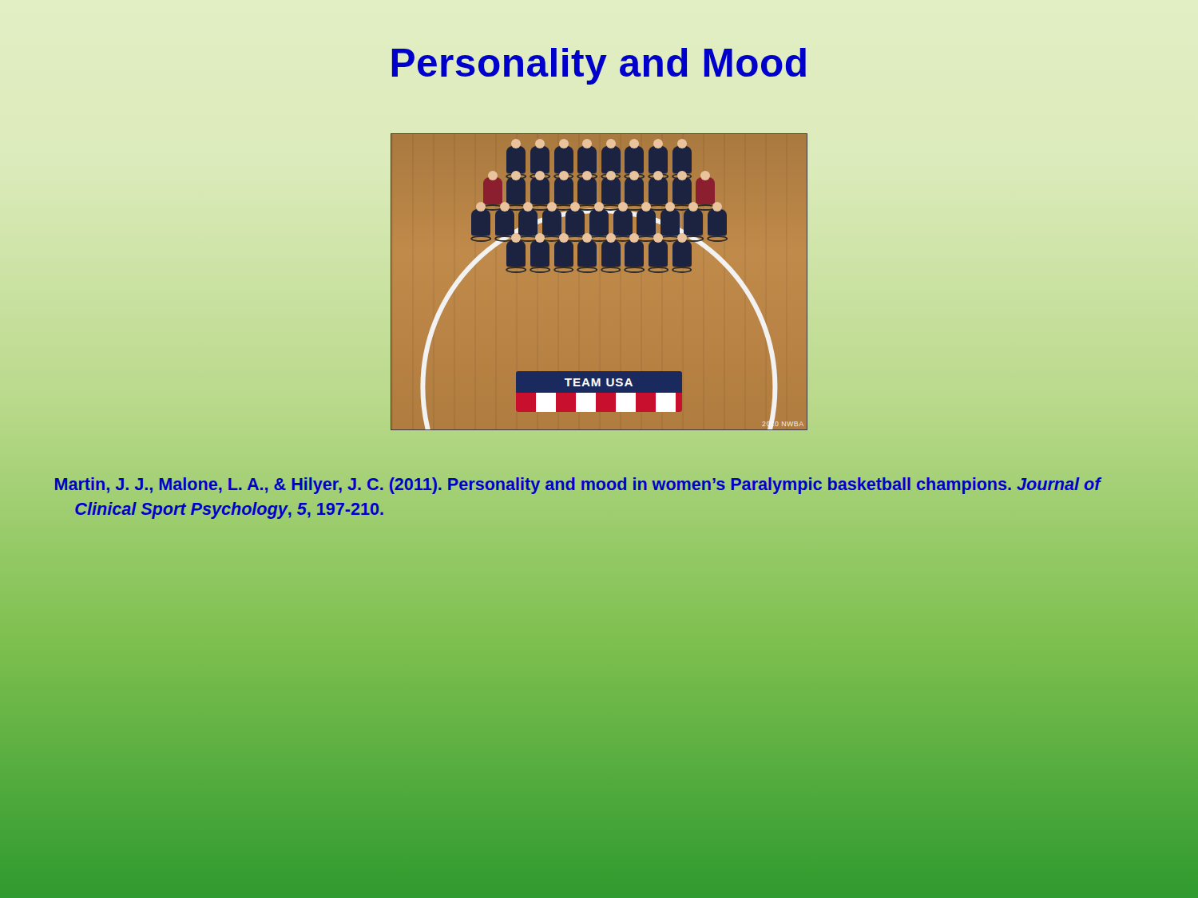Personality and Mood
TEAM USA
2010 NWBA
Martin, J. J., Malone, L. A., & Hilyer, J. C. (2011). Personality and mood in women’s Paralympic basketball champions. Journal of Clinical Sport Psychology, 5, 197-210.